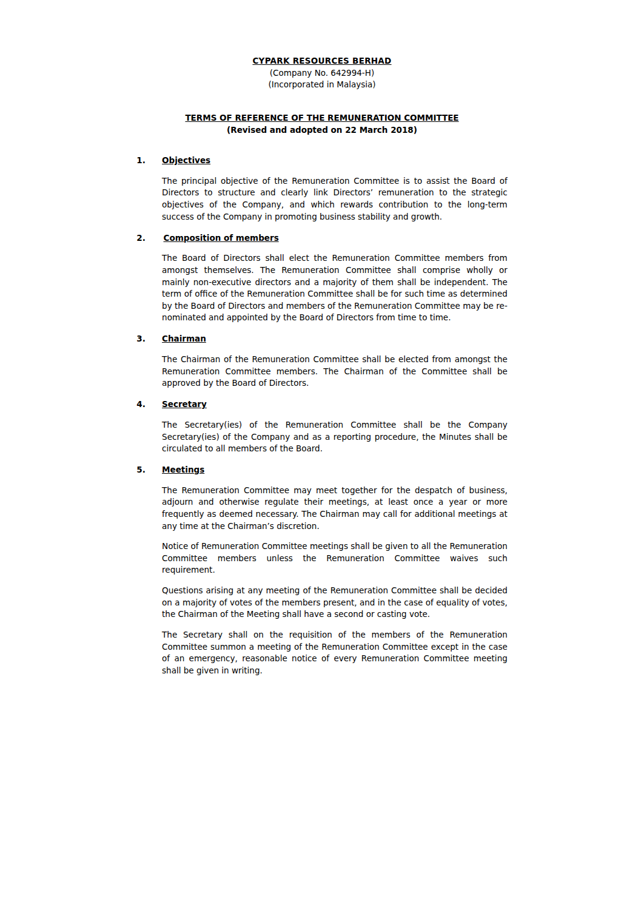CYPARK RESOURCES BERHAD
(Company No. 642994-H)
(Incorporated in Malaysia)
TERMS OF REFERENCE OF THE REMUNERATION COMMITTEE (Revised and adopted on 22 March 2018)
1.
Objectives
The principal objective of the Remuneration Committee is to assist the Board of Directors to structure and clearly link Directors’ remuneration to the strategic objectives of the Company, and which rewards contribution to the long-term success of the Company in promoting business stability and growth.
2.
Composition of members
The Board of Directors shall elect the Remuneration Committee members from amongst themselves. The Remuneration Committee shall comprise wholly or mainly non-executive directors and a majority of them shall be independent. The term of office of the Remuneration Committee shall be for such time as determined by the Board of Directors and members of the Remuneration Committee may be re-nominated and appointed by the Board of Directors from time to time.
3.
Chairman
The Chairman of the Remuneration Committee shall be elected from amongst the Remuneration Committee members. The Chairman of the Committee shall be approved by the Board of Directors.
4.
Secretary
The Secretary(ies) of the Remuneration Committee shall be the Company Secretary(ies) of the Company and as a reporting procedure, the Minutes shall be circulated to all members of the Board.
5.
Meetings
The Remuneration Committee may meet together for the despatch of business, adjourn and otherwise regulate their meetings, at least once a year or more frequently as deemed necessary. The Chairman may call for additional meetings at any time at the Chairman’s discretion.
Notice of Remuneration Committee meetings shall be given to all the Remuneration Committee members unless the Remuneration Committee waives such requirement.
Questions arising at any meeting of the Remuneration Committee shall be decided on a majority of votes of the members present, and in the case of equality of votes, the Chairman of the Meeting shall have a second or casting vote.
The Secretary shall on the requisition of the members of the Remuneration Committee summon a meeting of the Remuneration Committee except in the case of an emergency, reasonable notice of every Remuneration Committee meeting shall be given in writing.